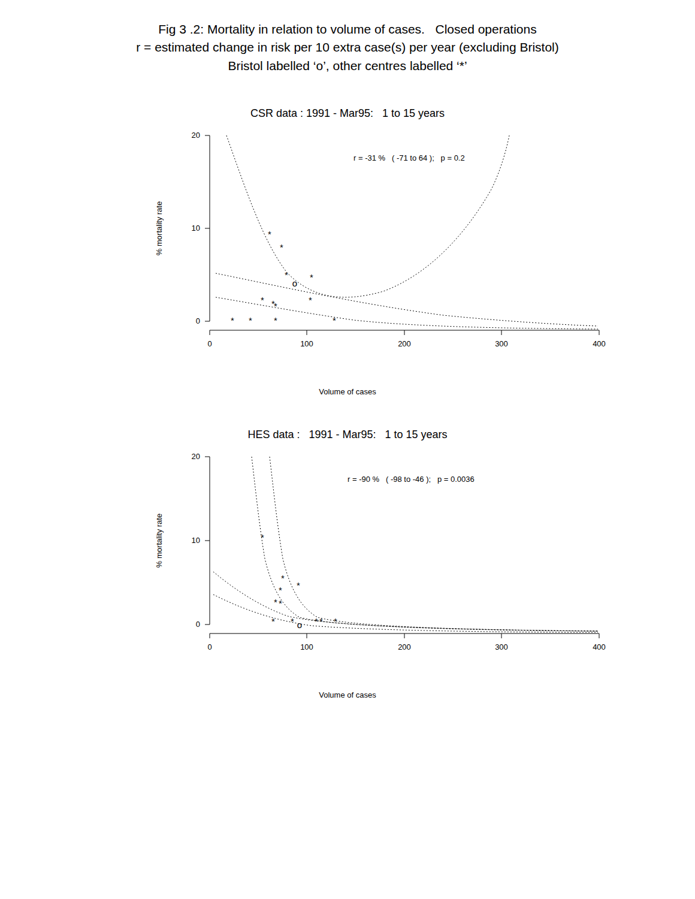Fig 3 .2: Mortality in relation to volume of cases. Closed operations
r = estimated change in risk per 10 extra case(s) per year (excluding Bristol)
Bristol labelled ‘o’, other centres labelled ‘*’
CSR data : 1991 - Mar95: 1 to 15 years
0 10 20 % mortality rate 0 100 200 300 400 r = -31 % ( -71 to 64 ); p = 0.2 * * * * * * * * * * * * o
Volume of cases
HES data : 1991 - Mar95: 1 to 15 years
0 10 20 % mortality rate 0 100 200 300 400 r = -90 % ( -98 to -46 ); p = 0.0036 * * * * * * * * * * * o
Volume of cases